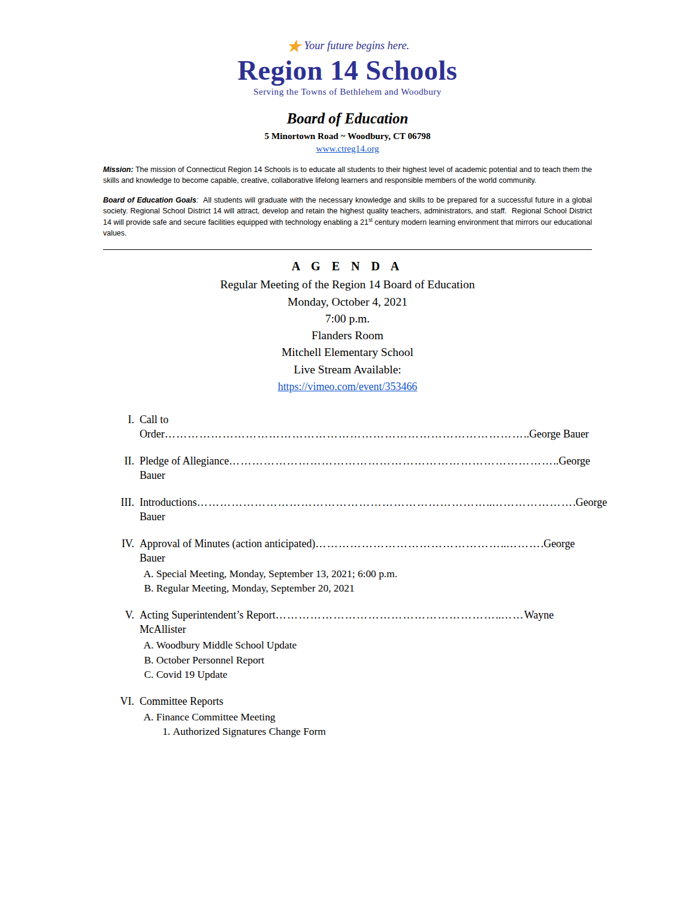★ Your future begins here.
Region 14 Schools
Serving the Towns of Bethlehem and Woodbury
Board of Education
5 Minortown Road ~ Woodbury, CT 06798
www.ctreg14.org
Mission: The mission of Connecticut Region 14 Schools is to educate all students to their highest level of academic potential and to teach them the skills and knowledge to become capable, creative, collaborative lifelong learners and responsible members of the world community.
Board of Education Goals: All students will graduate with the necessary knowledge and skills to be prepared for a successful future in a global society. Regional School District 14 will attract, develop and retain the highest quality teachers, administrators, and staff. Regional School District 14 will provide safe and secure facilities equipped with technology enabling a 21st century modern learning environment that mirrors our educational values.
A G E N D A
Regular Meeting of the Region 14 Board of Education
Monday, October 4, 2021
7:00 p.m.
Flanders Room
Mitchell Elementary School
Live Stream Available:
https://vimeo.com/event/353466
Call to Order…………………………………………………………………………………..George Bauer
Pledge of Allegiance…………………………………………………………………………..George Bauer
Introductions…………………………………………………………………..………………….George Bauer
Approval of Minutes (action anticipated)…………………………………………..……….George Bauer
Special Meeting, Monday, September 13, 2021; 6:00 p.m.
Regular Meeting, Monday, September 20, 2021
Acting Superintendent’s Report…………………………………………………..……Wayne McAllister
Woodbury Middle School Update
October Personnel Report
Covid 19 Update
Committee Reports
Finance Committee Meeting
Authorized Signatures Change Form